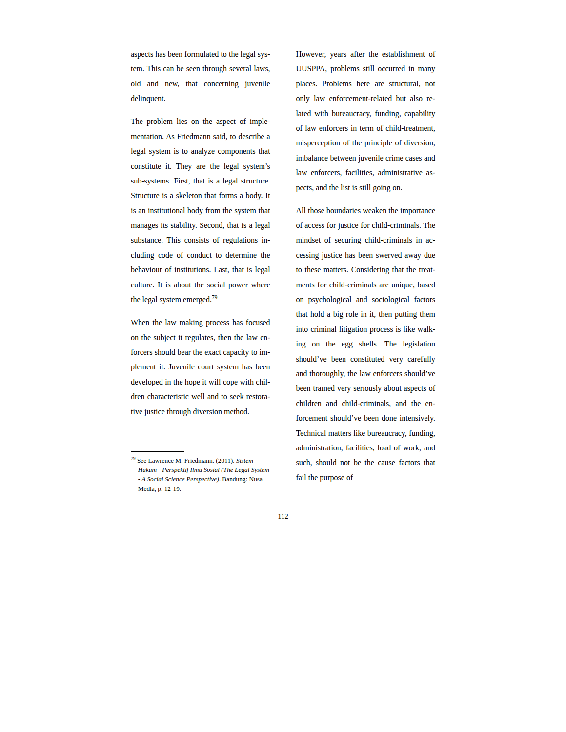aspects has been formulated to the legal system. This can be seen through several laws, old and new, that concerning juvenile delinquent.
The problem lies on the aspect of implementation. As Friedmann said, to describe a legal system is to analyze components that constitute it. They are the legal system’s sub-systems. First, that is a legal structure. Structure is a skeleton that forms a body. It is an institutional body from the system that manages its stability. Second, that is a legal substance. This consists of regulations including code of conduct to determine the behaviour of institutions. Last, that is legal culture. It is about the social power where the legal system emerged.79
When the law making process has focused on the subject it regulates, then the law enforcers should bear the exact capacity to implement it. Juvenile court system has been developed in the hope it will cope with children characteristic well and to seek restorative justice through diversion method.
79 See Lawrence M. Friedmann. (2011). Sistem Hukum - Perspektif Ilmu Sosial (The Legal System - A Social Science Perspective). Bandung: Nusa Media, p. 12-19.
However, years after the establishment of UUSPPA, problems still occurred in many places. Problems here are structural, not only law enforcement-related but also related with bureaucracy, funding, capability of law enforcers in term of child-treatment, misperception of the principle of diversion, imbalance between juvenile crime cases and law enforcers, facilities, administrative aspects, and the list is still going on.
All those boundaries weaken the importance of access for justice for child-criminals. The mindset of securing child-criminals in accessing justice has been swerved away due to these matters. Considering that the treatments for child-criminals are unique, based on psychological and sociological factors that hold a big role in it, then putting them into criminal litigation process is like walking on the egg shells. The legislation should’ve been constituted very carefully and thoroughly, the law enforcers should’ve been trained very seriously about aspects of children and child-criminals, and the enforcement should’ve been done intensively. Technical matters like bureaucracy, funding, administration, facilities, load of work, and such, should not be the cause factors that fail the purpose of
112